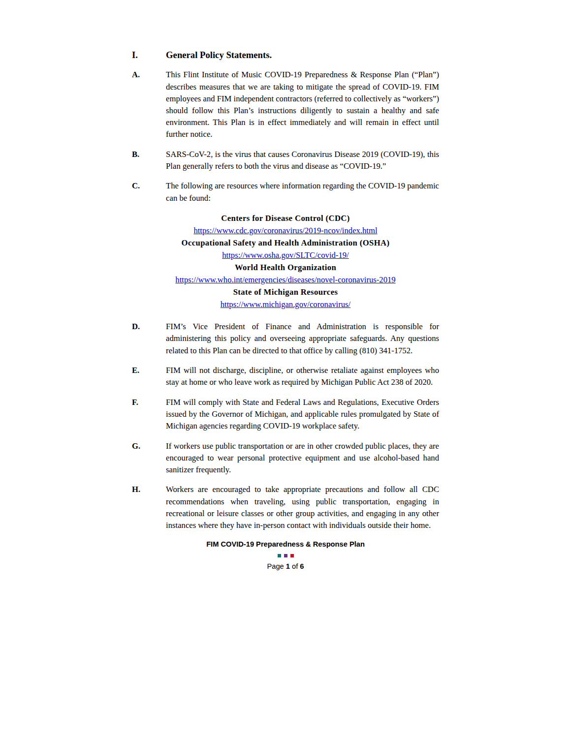I. General Policy Statements.
A.
This Flint Institute of Music COVID-19 Preparedness & Response Plan (“Plan”) describes measures that we are taking to mitigate the spread of COVID-19. FIM employees and FIM independent contractors (referred to collectively as “workers”) should follow this Plan’s instructions diligently to sustain a healthy and safe environment. This Plan is in effect immediately and will remain in effect until further notice.
B.
SARS-CoV-2, is the virus that causes Coronavirus Disease 2019 (COVID-19), this Plan generally refers to both the virus and disease as “COVID-19.”
C.
The following are resources where information regarding the COVID-19 pandemic can be found:
Centers for Disease Control (CDC)
https://www.cdc.gov/coronavirus/2019-ncov/index.html
Occupational Safety and Health Administration (OSHA)
https://www.osha.gov/SLTC/covid-19/
World Health Organization
https://www.who.int/emergencies/diseases/novel-coronavirus-2019
State of Michigan Resources
https://www.michigan.gov/coronavirus/
D.
FIM’s Vice President of Finance and Administration is responsible for administering this policy and overseeing appropriate safeguards. Any questions related to this Plan can be directed to that office by calling (810) 341-1752.
E.
FIM will not discharge, discipline, or otherwise retaliate against employees who stay at home or who leave work as required by Michigan Public Act 238 of 2020.
F.
FIM will comply with State and Federal Laws and Regulations, Executive Orders issued by the Governor of Michigan, and applicable rules promulgated by State of Michigan agencies regarding COVID-19 workplace safety.
G.
If workers use public transportation or are in other crowded public places, they are encouraged to wear personal protective equipment and use alcohol-based hand sanitizer frequently.
H.
Workers are encouraged to take appropriate precautions and follow all CDC recommendations when traveling, using public transportation, engaging in recreational or leisure classes or other group activities, and engaging in any other instances where they have in-person contact with individuals outside their home.
FIM COVID-19 Preparedness & Response Plan
Page 1 of 6